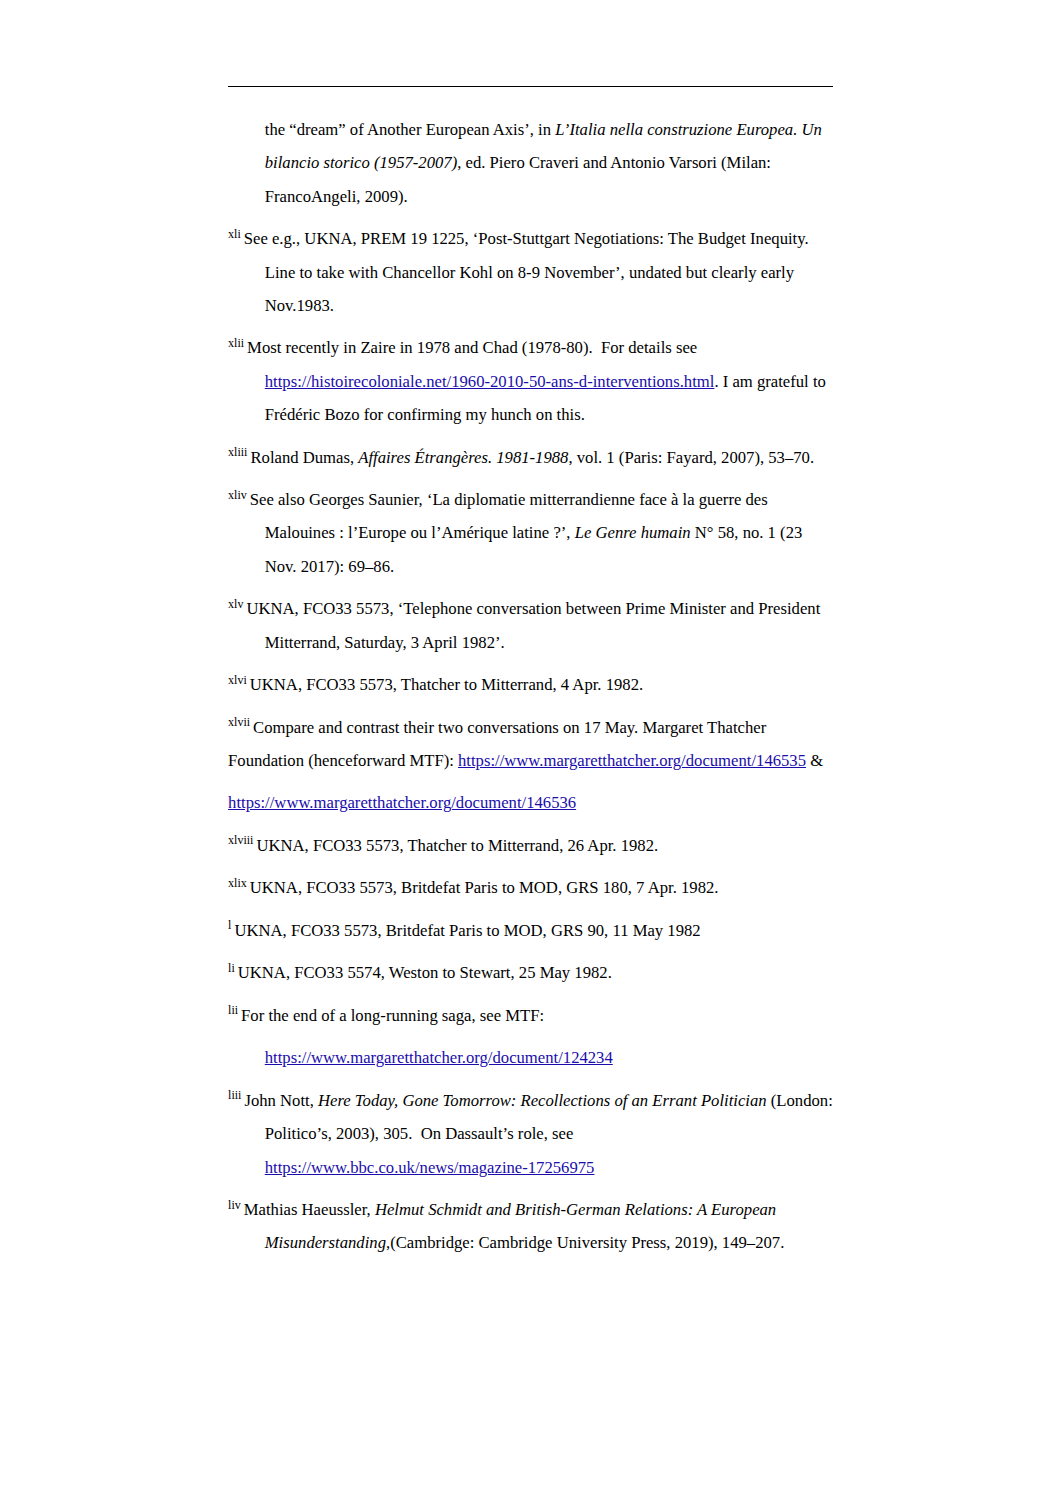the “dream” of Another European Axis’, in L’Italia nella construzione Europea. Un bilancio storico (1957-2007), ed. Piero Craveri and Antonio Varsori (Milan: FrancoAngeli, 2009).
xliSee e.g., UKNA, PREM 19 1225, ‘Post-Stuttgart Negotiations: The Budget Inequity. Line to take with Chancellor Kohl on 8-9 November’, undated but clearly early Nov.1983.
xliiMost recently in Zaire in 1978 and Chad (1978-80). For details see https://histoirecoloniale.net/1960-2010-50-ans-d-interventions.html. I am grateful to Frédéric Bozo for confirming my hunch on this.
xliiiRoland Dumas, Affaires Étrangères. 1981-1988, vol. 1 (Paris: Fayard, 2007), 53–70.
xlivSee also Georges Saunier, ‘La diplomatie mitterrandienne face à la guerre des Malouines : l’Europe ou l’Amérique latine ?’, Le Genre humain N° 58, no. 1 (23 Nov. 2017): 69–86.
xlvUKNA, FCO33 5573, ‘Telephone conversation between Prime Minister and President Mitterrand, Saturday, 3 April 1982’.
xlviUKNA, FCO33 5573, Thatcher to Mitterrand, 4 Apr. 1982.
xlviiCompare and contrast their two conversations on 17 May. Margaret Thatcher Foundation (henceforward MTF): https://www.margaretthatcher.org/document/146535 &
https://www.margaretthatcher.org/document/146536
xlviiiUKNA, FCO33 5573, Thatcher to Mitterrand, 26 Apr. 1982.
xlixUKNA, FCO33 5573, Britdefat Paris to MOD, GRS 180, 7 Apr. 1982.
lUKNA, FCO33 5573, Britdefat Paris to MOD, GRS 90, 11 May 1982
liUKNA, FCO33 5574, Weston to Stewart, 25 May 1982.
liiFor the end of a long-running saga, see MTF:
https://www.margaretthatcher.org/document/124234
liiiJohn Nott, Here Today, Gone Tomorrow: Recollections of an Errant Politician (London: Politico’s, 2003), 305. On Dassault’s role, see https://www.bbc.co.uk/news/magazine-17256975
livMathias Haeussler, Helmut Schmidt and British-German Relations: A European Misunderstanding,(Cambridge: Cambridge University Press, 2019), 149–207.